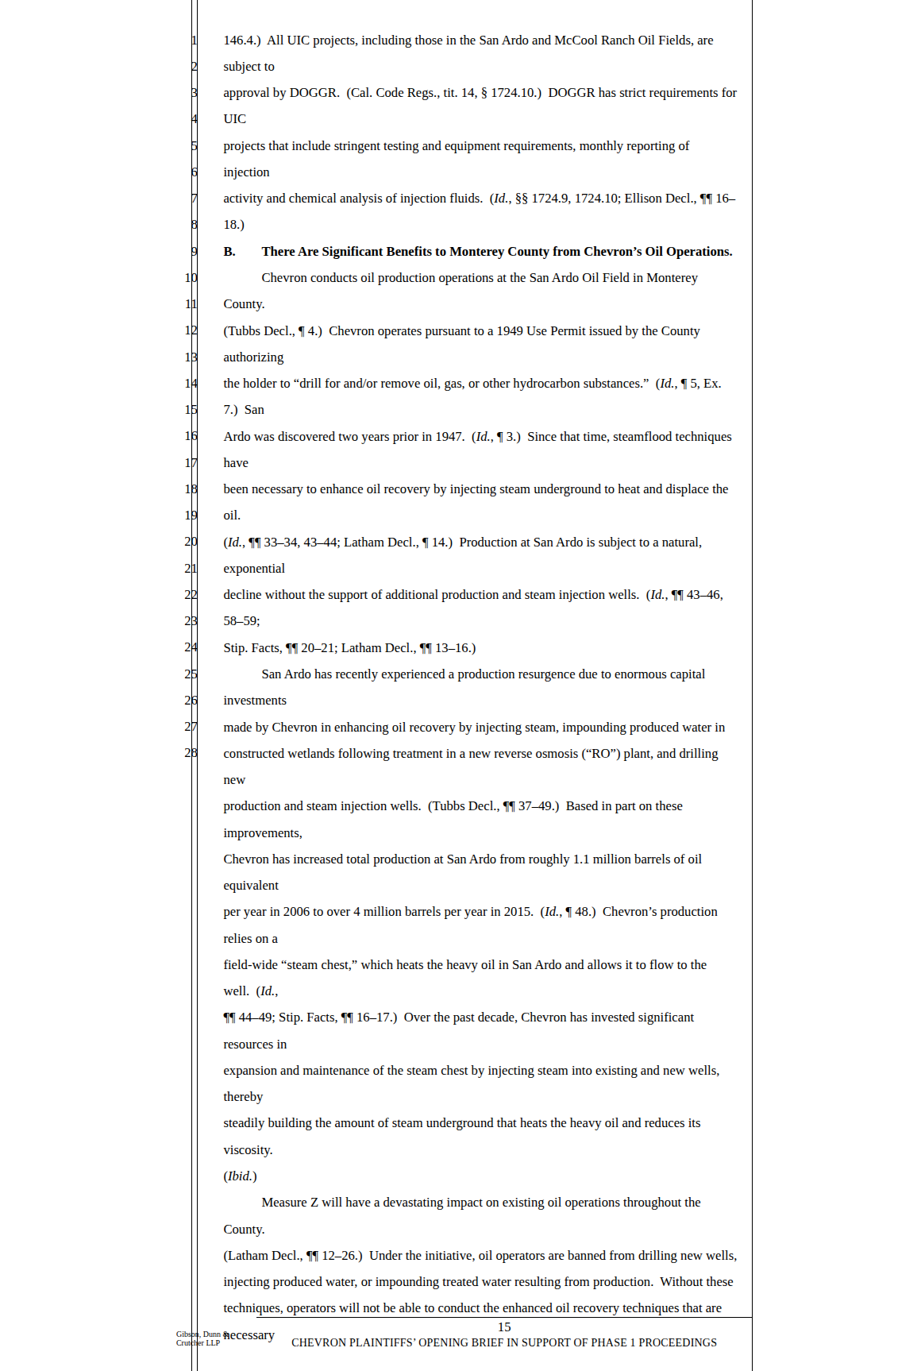1
2
3
4
5
6
7
8
9
10
11
12
13
14
15
16
17
18
19
20
21
22
23
24
25
26
27
28
146.4.) All UIC projects, including those in the San Ardo and McCool Ranch Oil Fields, are subject to
approval by DOGGR. (Cal. Code Regs., tit. 14, § 1724.10.) DOGGR has strict requirements for UIC
projects that include stringent testing and equipment requirements, monthly reporting of injection
activity and chemical analysis of injection fluids. (Id., §§ 1724.9, 1724.10; Ellison Decl., ¶¶ 16–18.)
B.
There Are Significant Benefits to Monterey County from Chevron’s Oil Operations.
Chevron conducts oil production operations at the San Ardo Oil Field in Monterey County.
(Tubbs Decl., ¶ 4.) Chevron operates pursuant to a 1949 Use Permit issued by the County authorizing
the holder to “drill for and/or remove oil, gas, or other hydrocarbon substances.” (Id., ¶ 5, Ex. 7.) San
Ardo was discovered two years prior in 1947. (Id., ¶ 3.) Since that time, steamflood techniques have
been necessary to enhance oil recovery by injecting steam underground to heat and displace the oil.
(Id., ¶¶ 33–34, 43–44; Latham Decl., ¶ 14.) Production at San Ardo is subject to a natural, exponential
decline without the support of additional production and steam injection wells. (Id., ¶¶ 43–46, 58–59;
Stip. Facts, ¶¶ 20–21; Latham Decl., ¶¶ 13–16.)
San Ardo has recently experienced a production resurgence due to enormous capital investments
made by Chevron in enhancing oil recovery by injecting steam, impounding produced water in
constructed wetlands following treatment in a new reverse osmosis (“RO”) plant, and drilling new
production and steam injection wells. (Tubbs Decl., ¶¶ 37–49.) Based in part on these improvements,
Chevron has increased total production at San Ardo from roughly 1.1 million barrels of oil equivalent
per year in 2006 to over 4 million barrels per year in 2015. (Id., ¶ 48.) Chevron’s production relies on a
field-wide “steam chest,” which heats the heavy oil in San Ardo and allows it to flow to the well. (Id.,
¶¶ 44–49; Stip. Facts, ¶¶ 16–17.) Over the past decade, Chevron has invested significant resources in
expansion and maintenance of the steam chest by injecting steam into existing and new wells, thereby
steadily building the amount of steam underground that heats the heavy oil and reduces its viscosity.
(Ibid.)
Measure Z will have a devastating impact on existing oil operations throughout the County.
(Latham Decl., ¶¶ 12–26.) Under the initiative, oil operators are banned from drilling new wells,
injecting produced water, or impounding treated water resulting from production. Without these
techniques, operators will not be able to conduct the enhanced oil recovery techniques that are necessary
Gibson, Dunn &
Crutcher LLP
15
CHEVRON PLAINTIFFS’ OPENING BRIEF IN SUPPORT OF PHASE 1 PROCEEDINGS